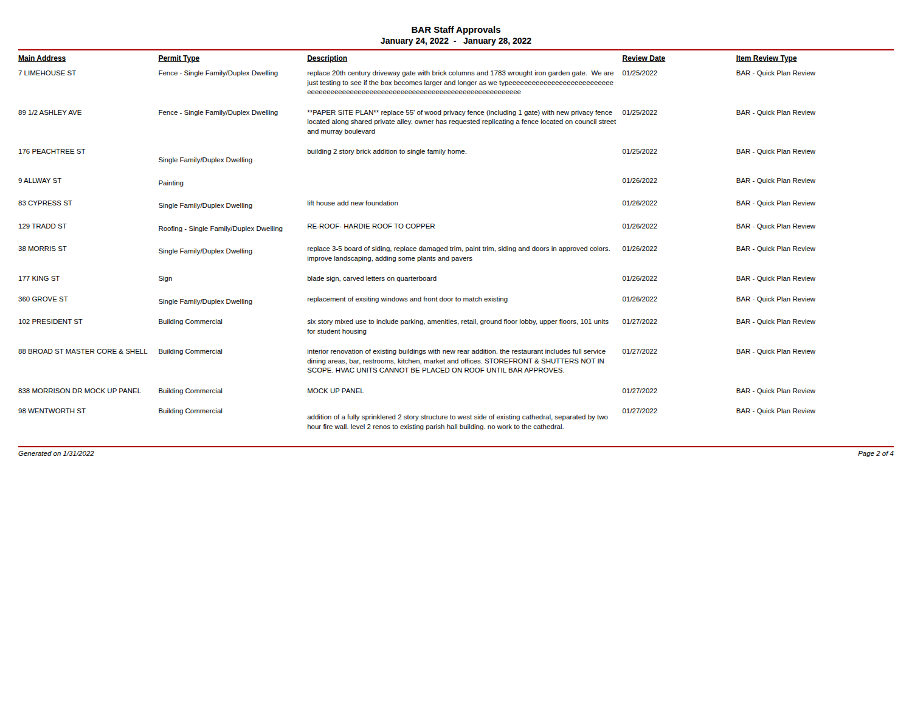BAR Staff Approvals
January 24, 2022 - January 28, 2022
| Main Address | Permit Type | Description | Review Date | Item Review Type |
| --- | --- | --- | --- | --- |
| 7 LIMEHOUSE ST | Fence - Single Family/Duplex Dwelling | replace 20th century driveway gate with brick columns and 1783 wrought iron garden gate. We are just testing to see if the box becomes larger and longer as we typeeeeeeeeeeeeeeeeeeeeeeeeeeeeeeeeeeeeeeeeeeeeeeeeeeeeeeeeeeeeeeeeeeeeeeeeeeeeeeeeee | 01/25/2022 | BAR - Quick Plan Review |
| 89 1/2 ASHLEY AVE | Fence - Single Family/Duplex Dwelling | **PAPER SITE PLAN** replace 55' of wood privacy fence (including 1 gate) with new privacy fence located along shared private alley. owner has requested replicating a fence located on council street and murray boulevard | 01/25/2022 | BAR - Quick Plan Review |
| 176 PEACHTREE ST | Single Family/Duplex Dwelling | building 2 story brick addition to single family home. | 01/25/2022 | BAR - Quick Plan Review |
| 9 ALLWAY ST | Painting | | 01/26/2022 | BAR - Quick Plan Review |
| 83 CYPRESS ST | Single Family/Duplex Dwelling | lift house add new foundation | 01/26/2022 | BAR - Quick Plan Review |
| 129 TRADD ST | Roofing - Single Family/Duplex Dwelling | RE-ROOF- HARDIE ROOF TO COPPER | 01/26/2022 | BAR - Quick Plan Review |
| 38 MORRIS ST | Single Family/Duplex Dwelling | replace 3-5 board of siding, replace damaged trim, paint trim, siding and doors in approved colors. improve landscaping, adding some plants and pavers | 01/26/2022 | BAR - Quick Plan Review |
| 177 KING ST | Sign | blade sign, carved letters on quarterboard | 01/26/2022 | BAR - Quick Plan Review |
| 360 GROVE ST | Single Family/Duplex Dwelling | replacement of exsiting windows and front door to match existing | 01/26/2022 | BAR - Quick Plan Review |
| 102 PRESIDENT ST | Building Commercial | six story mixed use to include parking, amenities, retail, ground floor lobby, upper floors, 101 units for student housing | 01/27/2022 | BAR - Quick Plan Review |
| 88 BROAD ST MASTER CORE & SHELL | Building Commercial | interior renovation of existing buildings with new rear addition. the restaurant includes full service dining areas, bar, restrooms, kitchen, market and offices. STOREFRONT & SHUTTERS NOT IN SCOPE. HVAC UNITS CANNOT BE PLACED ON ROOF UNTIL BAR APPROVES. | 01/27/2022 | BAR - Quick Plan Review |
| 838 MORRISON DR MOCK UP PANEL | Building Commercial | MOCK UP PANEL | 01/27/2022 | BAR - Quick Plan Review |
| 98 WENTWORTH ST | Building Commercial | addition of a fully sprinklered 2 story structure to west side of existing cathedral, separated by two hour fire wall. level 2 renos to existing parish hall building. no work to the cathedral. | 01/27/2022 | BAR - Quick Plan Review |
Generated on 1/31/2022 Page 2 of 4